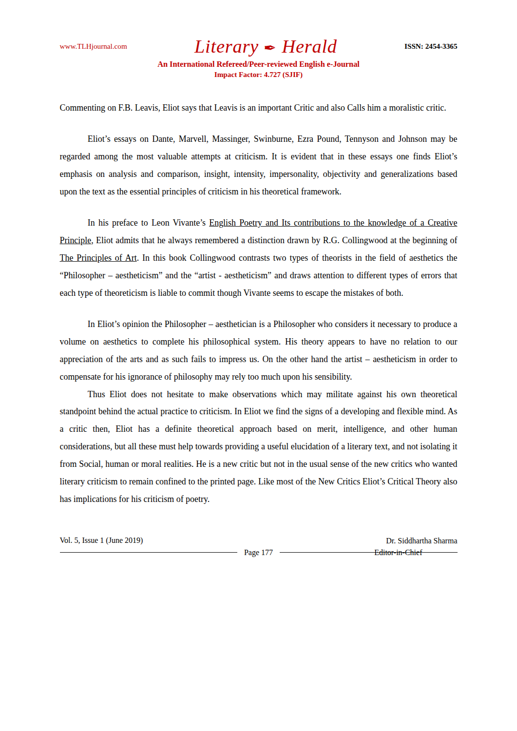www.TLHjournal.com Literary ✒ Herald ISSN: 2454-3365
An International Refereed/Peer-reviewed English e-Journal
Impact Factor: 4.727 (SJIF)
Commenting on F.B. Leavis, Eliot says that Leavis is an important Critic and also Calls him a moralistic critic.
Eliot’s essays on Dante, Marvell, Massinger, Swinburne, Ezra Pound, Tennyson and Johnson may be regarded among the most valuable attempts at criticism. It is evident that in these essays one finds Eliot’s emphasis on analysis and comparison, insight, intensity, impersonality, objectivity and generalizations based upon the text as the essential principles of criticism in his theoretical framework.
In his preface to Leon Vivante’s English Poetry and Its contributions to the knowledge of a Creative Principle, Eliot admits that he always remembered a distinction drawn by R.G. Collingwood at the beginning of The Principles of Art. In this book Collingwood contrasts two types of theorists in the field of aesthetics the “Philosopher – aestheticism” and the “artist - aestheticism” and draws attention to different types of errors that each type of theoreticism is liable to commit though Vivante seems to escape the mistakes of both.
In Eliot’s opinion the Philosopher – aesthetician is a Philosopher who considers it necessary to produce a volume on aesthetics to complete his philosophical system. His theory appears to have no relation to our appreciation of the arts and as such fails to impress us. On the other hand the artist – aestheticism in order to compensate for his ignorance of philosophy may rely too much upon his sensibility.
Thus Eliot does not hesitate to make observations which may militate against his own theoretical standpoint behind the actual practice to criticism. In Eliot we find the signs of a developing and flexible mind. As a critic then, Eliot has a definite theoretical approach based on merit, intelligence, and other human considerations, but all these must help towards providing a useful elucidation of a literary text, and not isolating it from Social, human or moral realities. He is a new critic but not in the usual sense of the new critics who wanted literary criticism to remain confined to the printed page. Like most of the New Critics Eliot’s Critical Theory also has implications for his criticism of poetry.
Vol. 5, Issue 1 (June 2019)
Dr. Siddhartha Sharma
Page 177
Editor-in-Chief